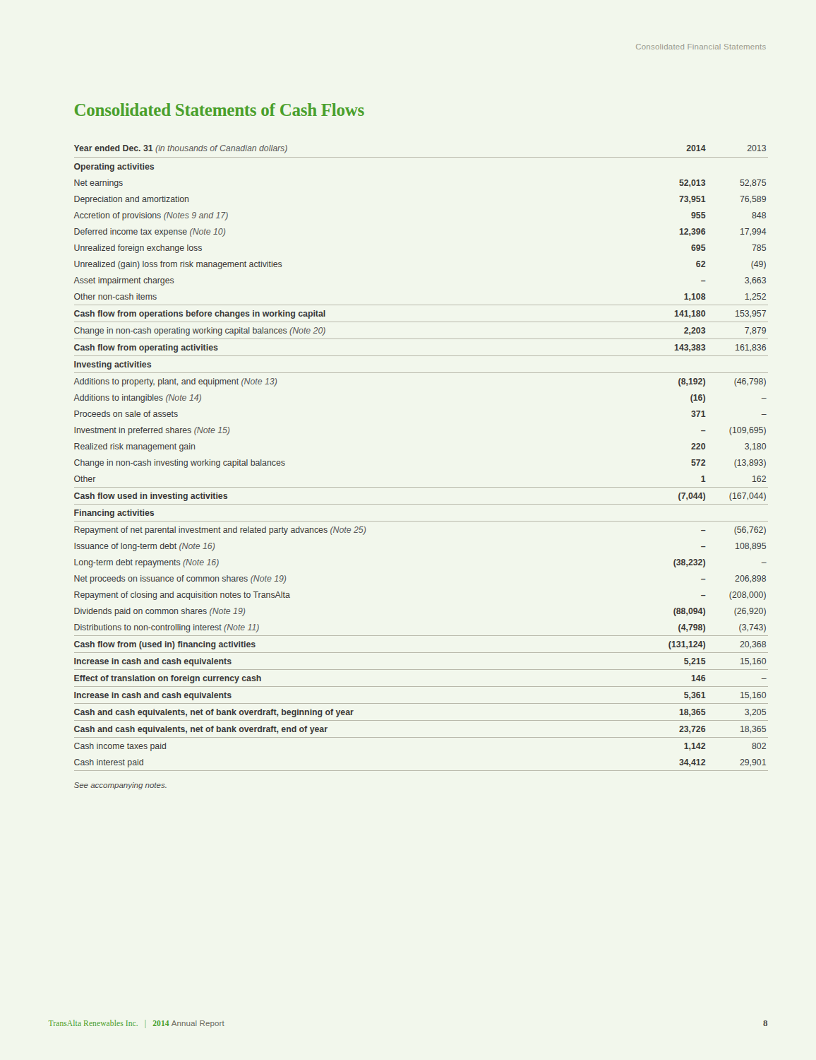Consolidated Financial Statements
Consolidated Statements of Cash Flows
| Year ended Dec. 31 (in thousands of Canadian dollars) | 2014 | 2013 |
| Operating activities | | |
| Net earnings | 52,013 | 52,875 |
| Depreciation and amortization | 73,951 | 76,589 |
| Accretion of provisions (Notes 9 and 17) | 955 | 848 |
| Deferred income tax expense (Note 10) | 12,396 | 17,994 |
| Unrealized foreign exchange loss | 695 | 785 |
| Unrealized (gain) loss from risk management activities | 62 | (49) |
| Asset impairment charges | – | 3,663 |
| Other non-cash items | 1,108 | 1,252 |
| Cash flow from operations before changes in working capital | 141,180 | 153,957 |
| Change in non-cash operating working capital balances (Note 20) | 2,203 | 7,879 |
| Cash flow from operating activities | 143,383 | 161,836 |
| Investing activities | | |
| Additions to property, plant, and equipment (Note 13) | (8,192) | (46,798) |
| Additions to intangibles (Note 14) | (16) | – |
| Proceeds on sale of assets | 371 | – |
| Investment in preferred shares (Note 15) | – | (109,695) |
| Realized risk management gain | 220 | 3,180 |
| Change in non-cash investing working capital balances | 572 | (13,893) |
| Other | 1 | 162 |
| Cash flow used in investing activities | (7,044) | (167,044) |
| Financing activities | | |
| Repayment of net parental investment and related party advances (Note 25) | – | (56,762) |
| Issuance of long-term debt (Note 16) | – | 108,895 |
| Long-term debt repayments (Note 16) | (38,232) | – |
| Net proceeds on issuance of common shares (Note 19) | – | 206,898 |
| Repayment of closing and acquisition notes to TransAlta | – | (208,000) |
| Dividends paid on common shares (Note 19) | (88,094) | (26,920) |
| Distributions to non-controlling interest (Note 11) | (4,798) | (3,743) |
| Cash flow from (used in) financing activities | (131,124) | 20,368 |
| Increase in cash and cash equivalents | 5,215 | 15,160 |
| Effect of translation on foreign currency cash | 146 | – |
| Increase in cash and cash equivalents | 5,361 | 15,160 |
| Cash and cash equivalents, net of bank overdraft, beginning of year | 18,365 | 3,205 |
| Cash and cash equivalents, net of bank overdraft, end of year | 23,726 | 18,365 |
| Cash income taxes paid | 1,142 | 802 |
| Cash interest paid | 34,412 | 29,901 |
See accompanying notes.
TransAlta Renewables Inc. | 2014 Annual Report
8